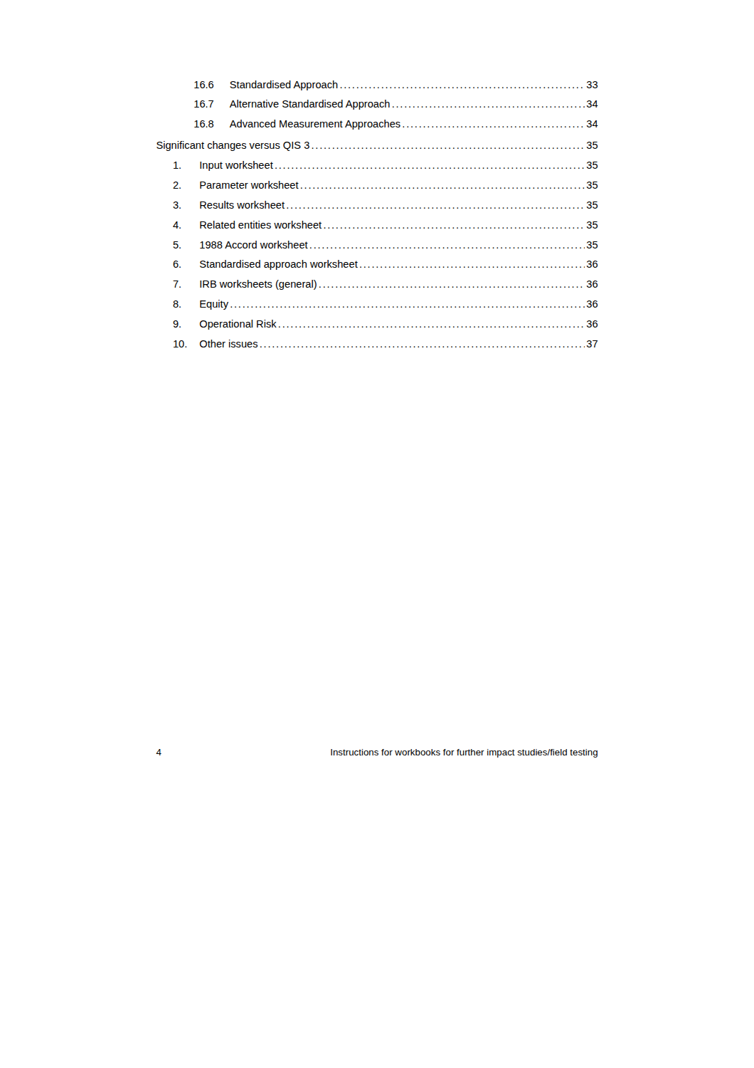16.6 Standardised Approach.................................................................................................. 33
16.7 Alternative Standardised Approach.................................................................. 34
16.8 Advanced Measurement Approaches.............................................................. 34
Significant changes versus QIS 3....................................................................................... 35
1. Input worksheet.................................................................................................. 35
2. Parameter worksheet......................................................................................... 35
3. Results worksheet.............................................................................................. 35
4. Related entities worksheet................................................................................. 35
5. 1988 Accord worksheet....................................................................................... 35
6. Standardised approach worksheet.................................................................... 36
7. IRB worksheets (general).................................................................................. 36
8. Equity.............................................................................................................. 36
9. Operational Risk................................................................................................ 36
10. Other issues..................................................................................................... 37
4 Instructions for workbooks for further impact studies/field testing